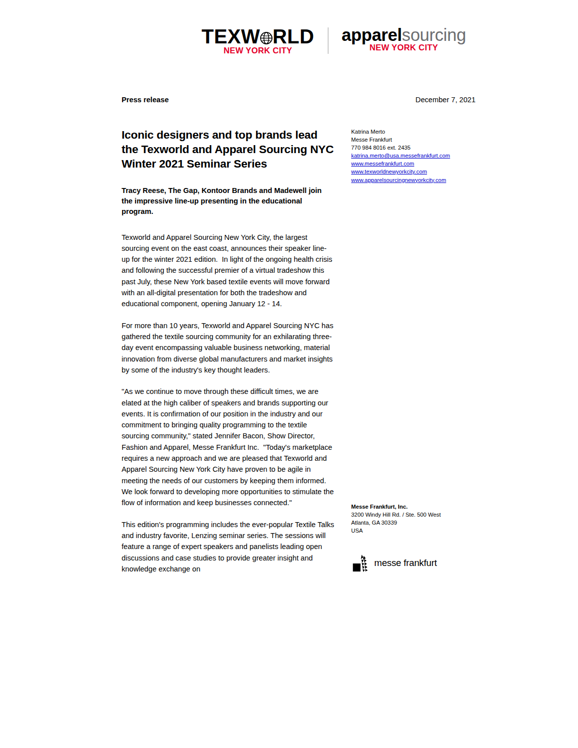TEXW RLD
NEW YORK CITY
apparel sourcing
NEW YORK CITY
Press release
Iconic designers and top brands lead the Texworld and Apparel Sourcing NYC Winter 2021 Seminar Series
Tracy Reese, The Gap, Kontoor Brands and Madewell join the impressive line-up presenting in the educational program.
Texworld and Apparel Sourcing New York City, the largest sourcing event on the east coast, announces their speaker line-up for the winter 2021 edition. In light of the ongoing health crisis and following the successful premier of a virtual tradeshow this past July, these New York based textile events will move forward with an all-digital presentation for both the tradeshow and educational component, opening January 12 - 14.
For more than 10 years, Texworld and Apparel Sourcing NYC has gathered the textile sourcing community for an exhilarating three-day event encompassing valuable business networking, material innovation from diverse global manufacturers and market insights by some of the industry's key thought leaders.
"As we continue to move through these difficult times, we are elated at the high caliber of speakers and brands supporting our events. It is confirmation of our position in the industry and our commitment to bringing quality programming to the textile sourcing community," stated Jennifer Bacon, Show Director, Fashion and Apparel, Messe Frankfurt Inc. "Today's marketplace requires a new approach and we are pleased that Texworld and Apparel Sourcing New York City have proven to be agile in meeting the needs of our customers by keeping them informed. We look forward to developing more opportunities to stimulate the flow of information and keep businesses connected."
This edition's programming includes the ever-popular Textile Talks and industry favorite, Lenzing seminar series. The sessions will feature a range of expert speakers and panelists leading open discussions and case studies to provide greater insight and knowledge exchange on
December 7, 2021
Katrina Merto
Messe Frankfurt
770 984 8016 ext. 2435
katrina.merto@usa.messefrankfurt.com
www.messefrankfurt.com
www.texworldnewyorkcity.com
www.apparelsourcingnewyorkcity.com
Messe Frankfurt, Inc.
3200 Windy Hill Rd. / Ste. 500 West
Atlanta, GA 30339
USA
messe frankfurt